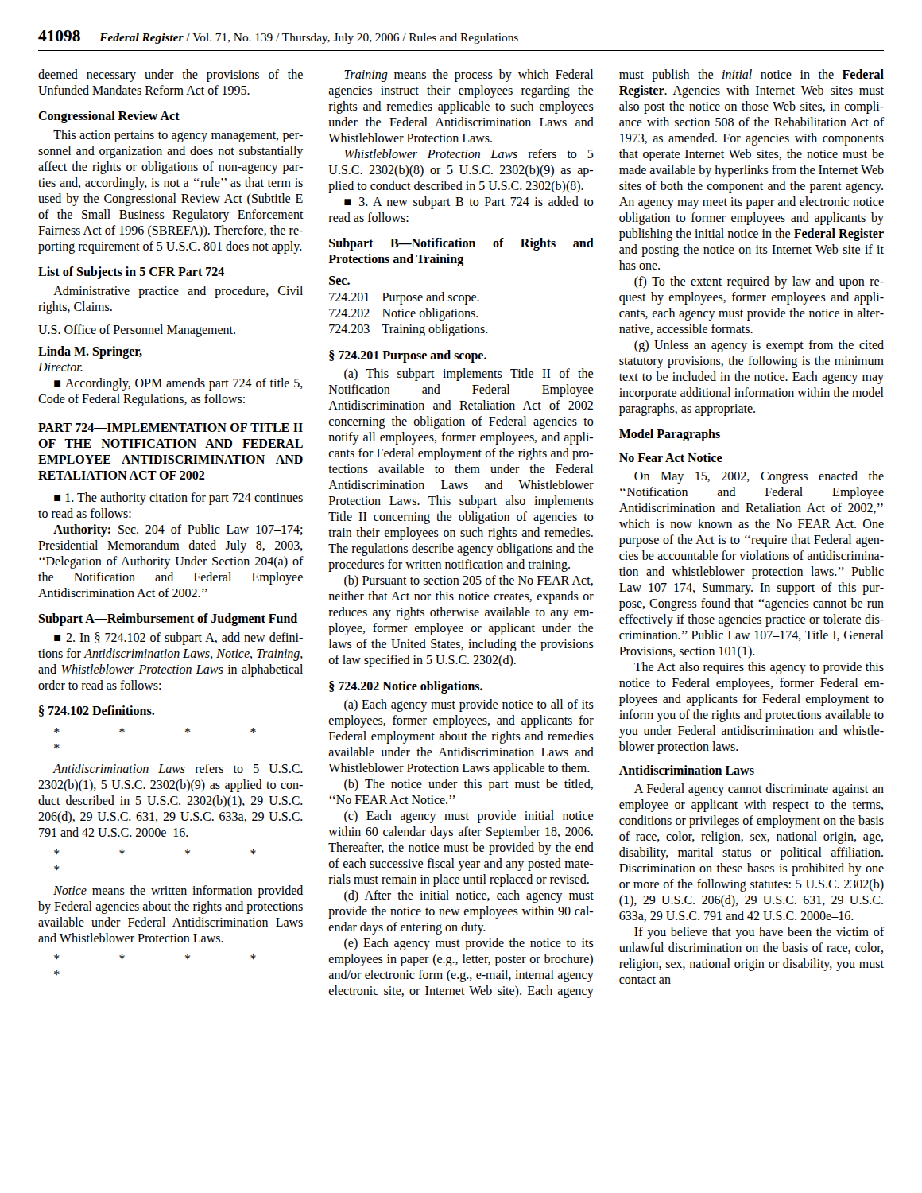41098 Federal Register / Vol. 71, No. 139 / Thursday, July 20, 2006 / Rules and Regulations
deemed necessary under the provisions of the Unfunded Mandates Reform Act of 1995.
Congressional Review Act
This action pertains to agency management, personnel and organization and does not substantially affect the rights or obligations of non-agency parties and, accordingly, is not a ‘‘rule’’ as that term is used by the Congressional Review Act (Subtitle E of the Small Business Regulatory Enforcement Fairness Act of 1996 (SBREFA)). Therefore, the reporting requirement of 5 U.S.C. 801 does not apply.
List of Subjects in 5 CFR Part 724
Administrative practice and procedure, Civil rights, Claims.
U.S. Office of Personnel Management.
Linda M. Springer,
Director.
■ Accordingly, OPM amends part 724 of title 5, Code of Federal Regulations, as follows:
PART 724—IMPLEMENTATION OF TITLE II OF THE NOTIFICATION AND FEDERAL EMPLOYEE ANTIDISCRIMINATION AND RETALIATION ACT OF 2002
■ 1. The authority citation for part 724 continues to read as follows:
Authority: Sec. 204 of Public Law 107–174; Presidential Memorandum dated July 8, 2003, ‘‘Delegation of Authority Under Section 204(a) of the Notification and Federal Employee Antidiscrimination Act of 2002.’’
Subpart A—Reimbursement of Judgment Fund
■ 2. In § 724.102 of subpart A, add new definitions for Antidiscrimination Laws, Notice, Training, and Whistleblower Protection Laws in alphabetical order to read as follows:
§ 724.102 Definitions.
* * * * *
Antidiscrimination Laws refers to 5 U.S.C. 2302(b)(1), 5 U.S.C. 2302(b)(9) as applied to conduct described in 5 U.S.C. 2302(b)(1), 29 U.S.C. 206(d), 29 U.S.C. 631, 29 U.S.C. 633a, 29 U.S.C. 791 and 42 U.S.C. 2000e–16.
* * * * *
Notice means the written information provided by Federal agencies about the rights and protections available under Federal Antidiscrimination Laws and Whistleblower Protection Laws.
* * * * *
Training means the process by which Federal agencies instruct their employees regarding the rights and remedies applicable to such employees under the Federal Antidiscrimination Laws and Whistleblower Protection Laws.
Whistleblower Protection Laws refers to 5 U.S.C. 2302(b)(8) or 5 U.S.C. 2302(b)(9) as applied to conduct described in 5 U.S.C. 2302(b)(8).
■ 3. A new subpart B to Part 724 is added to read as follows:
Subpart B—Notification of Rights and Protections and Training
Sec.
724.201 Purpose and scope. 724.202 Notice obligations. 724.203 Training obligations.
§ 724.201 Purpose and scope.
(a) This subpart implements Title II of the Notification and Federal Employee Antidiscrimination and Retaliation Act of 2002 concerning the obligation of Federal agencies to notify all employees, former employees, and applicants for Federal employment of the rights and protections available to them under the Federal Antidiscrimination Laws and Whistleblower Protection Laws. This subpart also implements Title II concerning the obligation of agencies to train their employees on such rights and remedies. The regulations describe agency obligations and the procedures for written notification and training.
(b) Pursuant to section 205 of the No FEAR Act, neither that Act nor this notice creates, expands or reduces any rights otherwise available to any employee, former employee or applicant under the laws of the United States, including the provisions of law specified in 5 U.S.C. 2302(d).
§ 724.202 Notice obligations.
(a) Each agency must provide notice to all of its employees, former employees, and applicants for Federal employment about the rights and remedies available under the Antidiscrimination Laws and Whistleblower Protection Laws applicable to them.
(b) The notice under this part must be titled, ‘‘No FEAR Act Notice.’’
(c) Each agency must provide initial notice within 60 calendar days after September 18, 2006. Thereafter, the notice must be provided by the end of each successive fiscal year and any posted materials must remain in place until replaced or revised.
(d) After the initial notice, each agency must provide the notice to new employees within 90 calendar days of entering on duty.
(e) Each agency must provide the notice to its employees in paper (e.g., letter, poster or brochure) and/or electronic form (e.g., e-mail, internal agency electronic site, or Internet Web site). Each agency must publish the initial notice in the Federal Register. Agencies with Internet Web sites must also post the notice on those Web sites, in compliance with section 508 of the Rehabilitation Act of 1973, as amended. For agencies with components that operate Internet Web sites, the notice must be made available by hyperlinks from the Internet Web sites of both the component and the parent agency. An agency may meet its paper and electronic notice obligation to former employees and applicants by publishing the initial notice in the Federal Register and posting the notice on its Internet Web site if it has one.
(f) To the extent required by law and upon request by employees, former employees and applicants, each agency must provide the notice in alternative, accessible formats.
(g) Unless an agency is exempt from the cited statutory provisions, the following is the minimum text to be included in the notice. Each agency may incorporate additional information within the model paragraphs, as appropriate.
Model Paragraphs
No Fear Act Notice
On May 15, 2002, Congress enacted the ‘‘Notification and Federal Employee Antidiscrimination and Retaliation Act of 2002,’’ which is now known as the No FEAR Act. One purpose of the Act is to ‘‘require that Federal agencies be accountable for violations of antidiscrimination and whistleblower protection laws.’’ Public Law 107–174, Summary. In support of this purpose, Congress found that ‘‘agencies cannot be run effectively if those agencies practice or tolerate discrimination.’’ Public Law 107–174, Title I, General Provisions, section 101(1).
The Act also requires this agency to provide this notice to Federal employees, former Federal employees and applicants for Federal employment to inform you of the rights and protections available to you under Federal antidiscrimination and whistleblower protection laws.
Antidiscrimination Laws
A Federal agency cannot discriminate against an employee or applicant with respect to the terms, conditions or privileges of employment on the basis of race, color, religion, sex, national origin, age, disability, marital status or political affiliation. Discrimination on these bases is prohibited by one or more of the following statutes: 5 U.S.C. 2302(b)(1), 29 U.S.C. 206(d), 29 U.S.C. 631, 29 U.S.C. 633a, 29 U.S.C. 791 and 42 U.S.C. 2000e–16.
If you believe that you have been the victim of unlawful discrimination on the basis of race, color, religion, sex, national origin or disability, you must contact an